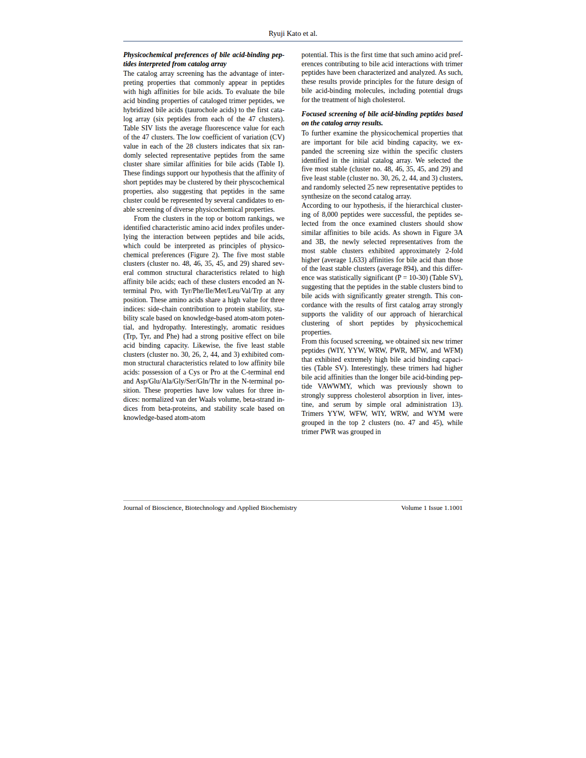Ryuji Kato et al.
Physicochemical preferences of bile acid-binding peptides interpreted from catalog array
The catalog array screening has the advantage of interpreting properties that commonly appear in peptides with high affinities for bile acids. To evaluate the bile acid binding properties of cataloged trimer peptides, we hybridized bile acids (taurochole acids) to the first catalog array (six peptides from each of the 47 clusters). Table SIV lists the average fluorescence value for each of the 47 clusters. The low coefficient of variation (CV) value in each of the 28 clusters indicates that six randomly selected representative peptides from the same cluster share similar affinities for bile acids (Table I). These findings support our hypothesis that the affinity of short peptides may be clustered by their physcochemical properties, also suggesting that peptides in the same cluster could be represented by several candidates to enable screening of diverse physicochemical properties.
From the clusters in the top or bottom rankings, we identified characteristic amino acid index profiles underlying the interaction between peptides and bile acids, which could be interpreted as principles of physicochemical preferences (Figure 2). The five most stable clusters (cluster no. 48, 46, 35, 45, and 29) shared several common structural characteristics related to high affinity bile acids; each of these clusters encoded an N-terminal Pro, with Tyr/Phe/Ile/Met/Leu/Val/Trp at any position. These amino acids share a high value for three indices: side-chain contribution to protein stability, stability scale based on knowledge-based atom-atom potential, and hydropathy. Interestingly, aromatic residues (Trp, Tyr, and Phe) had a strong positive effect on bile acid binding capacity. Likewise, the five least stable clusters (cluster no. 30, 26, 2, 44, and 3) exhibited common structural characteristics related to low affinity bile acids: possession of a Cys or Pro at the C-terminal end and Asp/Glu/Ala/Gly/Ser/Gln/Thr in the N-terminal position. These properties have low values for three indices: normalized van der Waals volume, beta-strand indices from beta-proteins, and stability scale based on knowledge-based atom-atom
potential. This is the first time that such amino acid preferences contributing to bile acid interactions with trimer peptides have been characterized and analyzed. As such, these results provide principles for the future design of bile acid-binding molecules, including potential drugs for the treatment of high cholesterol.
Focused screening of bile acid-binding peptides based on the catalog array results.
To further examine the physicochemical properties that are important for bile acid binding capacity, we expanded the screening size within the specific clusters identified in the initial catalog array. We selected the five most stable (cluster no. 48, 46, 35, 45, and 29) and five least stable (cluster no. 30, 26, 2, 44, and 3) clusters, and randomly selected 25 new representative peptides to synthesize on the second catalog array.
According to our hypothesis, if the hierarchical clustering of 8,000 peptides were successful, the peptides selected from the once examined clusters should show similar affinities to bile acids. As shown in Figure 3A and 3B, the newly selected representatives from the most stable clusters exhibited approximately 2-fold higher (average 1,633) affinities for bile acid than those of the least stable clusters (average 894), and this difference was statistically significant (P = 10-30) (Table SV), suggesting that the peptides in the stable clusters bind to bile acids with significantly greater strength. This concordance with the results of first catalog array strongly supports the validity of our approach of hierarchical clustering of short peptides by physicochemical properties.
From this focused screening, we obtained six new trimer peptides (WIY, YYW, WRW, PWR, MFW, and WFM) that exhibited extremely high bile acid binding capacities (Table SV). Interestingly, these trimers had higher bile acid affinities than the longer bile acid-binding peptide VAWWMY, which was previously shown to strongly suppress cholesterol absorption in liver, intestine, and serum by simple oral administration 13). Trimers YYW, WFW, WIY, WRW, and WYM were grouped in the top 2 clusters (no. 47 and 45), while trimer PWR was grouped in
Journal of Bioscience, Biotechnology and Applied Biochemistry Volume 1 Issue 1.1001